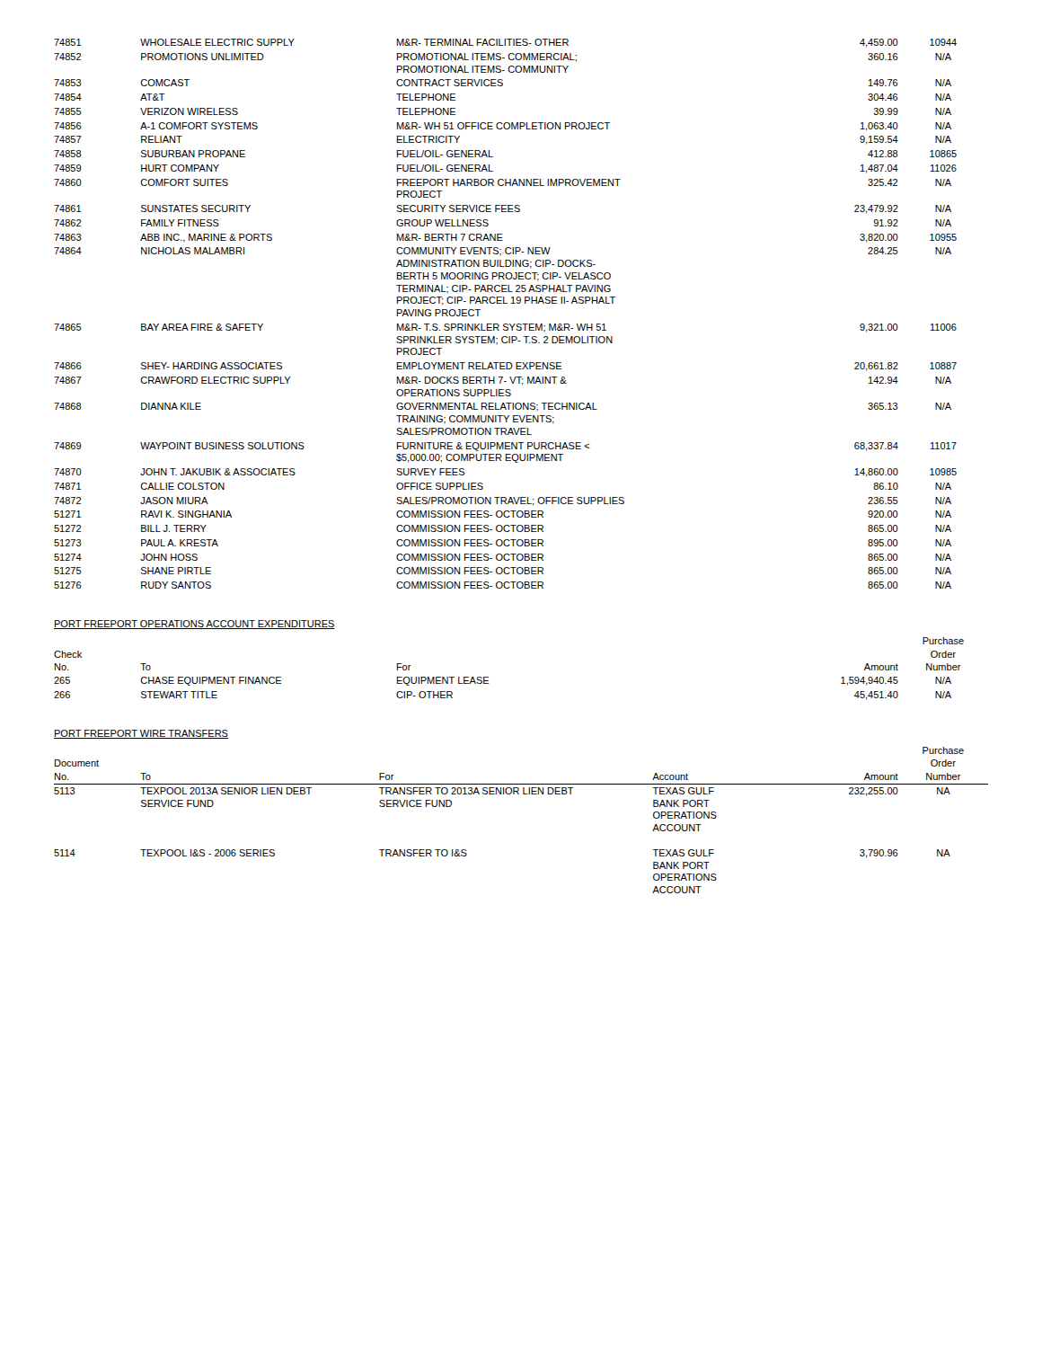| 74851 | WHOLESALE ELECTRIC SUPPLY | M&R- TERMINAL FACILITIES- OTHER | 4,459.00 | 10944 |
| 74852 | PROMOTIONS UNLIMITED | PROMOTIONAL ITEMS- COMMERCIAL; PROMOTIONAL ITEMS- COMMUNITY | 360.16 | N/A |
| 74853 | COMCAST | CONTRACT SERVICES | 149.76 | N/A |
| 74854 | AT&T | TELEPHONE | 304.46 | N/A |
| 74855 | VERIZON WIRELESS | TELEPHONE | 39.99 | N/A |
| 74856 | A-1 COMFORT SYSTEMS | M&R- WH 51 OFFICE COMPLETION PROJECT | 1,063.40 | N/A |
| 74857 | RELIANT | ELECTRICITY | 9,159.54 | N/A |
| 74858 | SUBURBAN PROPANE | FUEL/OIL- GENERAL | 412.88 | 10865 |
| 74859 | HURT COMPANY | FUEL/OIL- GENERAL | 1,487.04 | 11026 |
| 74860 | COMFORT SUITES | FREEPORT HARBOR CHANNEL IMPROVEMENT PROJECT | 325.42 | N/A |
| 74861 | SUNSTATES SECURITY | SECURITY SERVICE FEES | 23,479.92 | N/A |
| 74862 | FAMILY FITNESS | GROUP WELLNESS | 91.92 | N/A |
| 74863 | ABB INC., MARINE & PORTS | M&R- BERTH 7 CRANE | 3,820.00 | 10955 |
| 74864 | NICHOLAS MALAMBRI | COMMUNITY EVENTS; CIP- NEW ADMINISTRATION BUILDING; CIP- DOCKS- BERTH 5 MOORING PROJECT; CIP- VELASCO TERMINAL; CIP- PARCEL 25 ASPHALT PAVING PROJECT; CIP- PARCEL 19 PHASE II- ASPHALT PAVING PROJECT | 284.25 | N/A |
| 74865 | BAY AREA FIRE & SAFETY | M&R- T.S. SPRINKLER SYSTEM; M&R- WH 51 SPRINKLER SYSTEM; CIP- T.S. 2 DEMOLITION PROJECT | 9,321.00 | 11006 |
| 74866 | SHEY- HARDING ASSOCIATES | EMPLOYMENT RELATED EXPENSE | 20,661.82 | 10887 |
| 74867 | CRAWFORD ELECTRIC SUPPLY | M&R- DOCKS BERTH 7- VT; MAINT & OPERATIONS SUPPLIES | 142.94 | N/A |
| 74868 | DIANNA KILE | GOVERNMENTAL RELATIONS; TECHNICAL TRAINING; COMMUNITY EVENTS; SALES/PROMOTION TRAVEL | 365.13 | N/A |
| 74869 | WAYPOINT BUSINESS SOLUTIONS | FURNITURE & EQUIPMENT PURCHASE < $5,000.00; COMPUTER EQUIPMENT | 68,337.84 | 11017 |
| 74870 | JOHN T. JAKUBIK & ASSOCIATES | SURVEY FEES | 14,860.00 | 10985 |
| 74871 | CALLIE COLSTON | OFFICE SUPPLIES | 86.10 | N/A |
| 74872 | JASON MIURA | SALES/PROMOTION TRAVEL; OFFICE SUPPLIES | 236.55 | N/A |
| 51271 | RAVI K. SINGHANIA | COMMISSION FEES- OCTOBER | 920.00 | N/A |
| 51272 | BILL J. TERRY | COMMISSION FEES- OCTOBER | 865.00 | N/A |
| 51273 | PAUL A. KRESTA | COMMISSION FEES- OCTOBER | 895.00 | N/A |
| 51274 | JOHN HOSS | COMMISSION FEES- OCTOBER | 865.00 | N/A |
| 51275 | SHANE PIRTLE | COMMISSION FEES- OCTOBER | 865.00 | N/A |
| 51276 | RUDY SANTOS | COMMISSION FEES- OCTOBER | 865.00 | N/A |
PORT FREEPORT OPERATIONS ACCOUNT EXPENDITURES
| | | | | Purchase |
| Check | | | | Order |
| No. | To | For | Amount | Number |
| 265 | CHASE EQUIPMENT FINANCE | EQUIPMENT LEASE | 1,594,940.45 | N/A |
| 266 | STEWART TITLE | CIP- OTHER | 45,451.40 | N/A |
PORT FREEPORT WIRE TRANSFERS
| | | | | | Purchase |
| Document | | | | | Order |
| No. | To | For | Account | Amount | Number |
| 5113 | TEXPOOL 2013A SENIOR LIEN DEBT SERVICE FUND | TRANSFER TO 2013A SENIOR LIEN DEBT SERVICE FUND | TEXAS GULF BANK PORT OPERATIONS ACCOUNT | 232,255.00 | NA |
| 5114 | TEXPOOL I&S - 2006 SERIES | TRANSFER TO I&S | TEXAS GULF BANK PORT OPERATIONS ACCOUNT | 3,790.96 | NA |